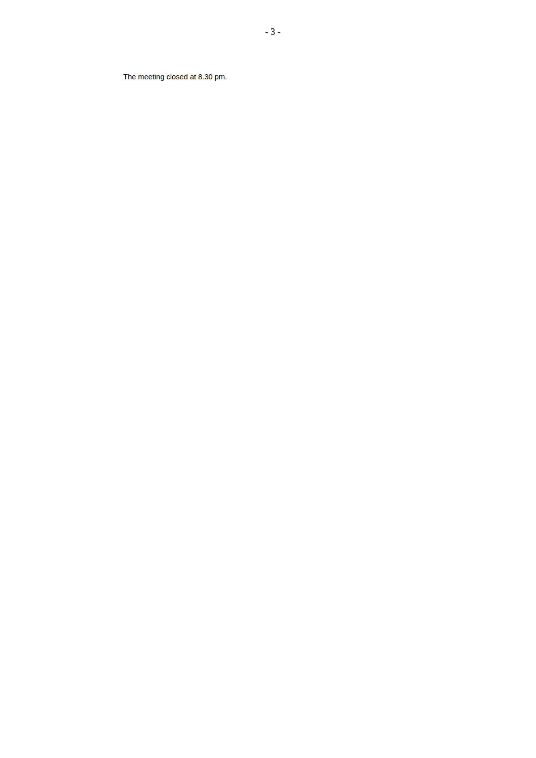- 3 -
The meeting closed at 8.30 pm.